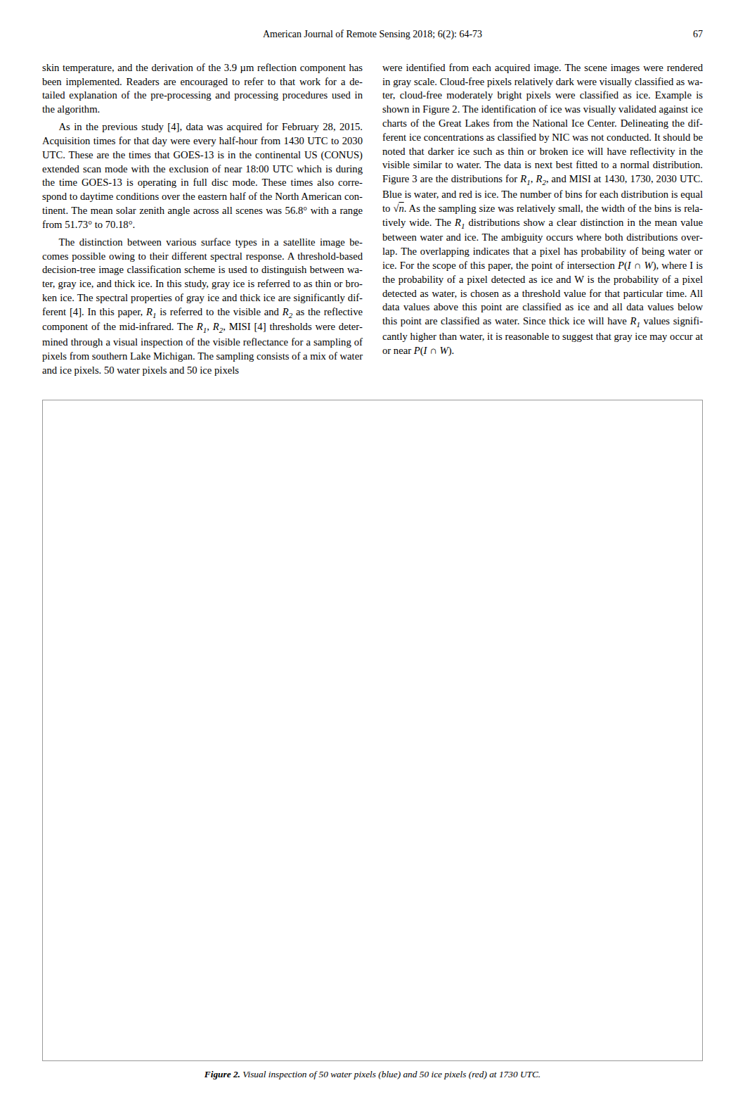American Journal of Remote Sensing 2018; 6(2): 64-73
67
skin temperature, and the derivation of the 3.9 µm reflection component has been implemented. Readers are encouraged to refer to that work for a detailed explanation of the pre-processing and processing procedures used in the algorithm.
As in the previous study [4], data was acquired for February 28, 2015. Acquisition times for that day were every half-hour from 1430 UTC to 2030 UTC. These are the times that GOES-13 is in the continental US (CONUS) extended scan mode with the exclusion of near 18:00 UTC which is during the time GOES-13 is operating in full disc mode. These times also correspond to daytime conditions over the eastern half of the North American continent. The mean solar zenith angle across all scenes was 56.8° with a range from 51.73° to 70.18°.
The distinction between various surface types in a satellite image becomes possible owing to their different spectral response. A threshold-based decision-tree image classification scheme is used to distinguish between water, gray ice, and thick ice. In this study, gray ice is referred to as thin or broken ice. The spectral properties of gray ice and thick ice are significantly different [4]. In this paper, R1 is referred to the visible and R2 as the reflective component of the mid-infrared. The R1, R2, MISI [4] thresholds were determined through a visual inspection of the visible reflectance for a sampling of pixels from southern Lake Michigan. The sampling consists of a mix of water and ice pixels. 50 water pixels and 50 ice pixels
were identified from each acquired image. The scene images were rendered in gray scale. Cloud-free pixels relatively dark were visually classified as water, cloud-free moderately bright pixels were classified as ice. Example is shown in Figure 2. The identification of ice was visually validated against ice charts of the Great Lakes from the National Ice Center. Delineating the different ice concentrations as classified by NIC was not conducted. It should be noted that darker ice such as thin or broken ice will have reflectivity in the visible similar to water. The data is next best fitted to a normal distribution. Figure 3 are the distributions for R1, R2, and MISI at 1430, 1730, 2030 UTC. Blue is water, and red is ice. The number of bins for each distribution is equal to √n. As the sampling size was relatively small, the width of the bins is relatively wide. The R1 distributions show a clear distinction in the mean value between water and ice. The ambiguity occurs where both distributions overlap. The overlapping indicates that a pixel has probability of being water or ice. For the scope of this paper, the point of intersection P(I ∩ W), where I is the probability of a pixel detected as ice and W is the probability of a pixel detected as water, is chosen as a threshold value for that particular time. All data values above this point are classified as ice and all data values below this point are classified as water. Since thick ice will have R1 values significantly higher than water, it is reasonable to suggest that gray ice may occur at or near P(I ∩ W).
Figure 2. Visual inspection of 50 water pixels (blue) and 50 ice pixels (red) at 1730 UTC.